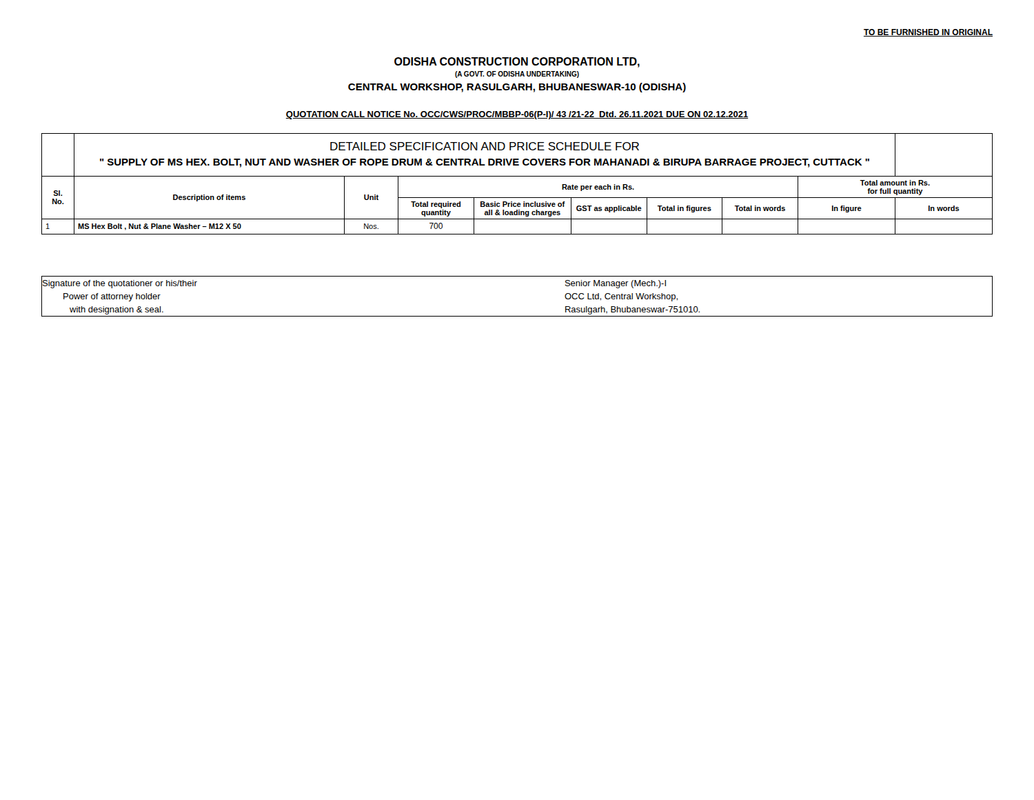TO BE FURNISHED IN ORIGINAL
ODISHA CONSTRUCTION CORPORATION LTD,
(A GOVT. OF ODISHA UNDERTAKING)
CENTRAL WORKSHOP, RASULGARH, BHUBANESWAR-10 (ODISHA)
QUOTATION CALL NOTICE No. OCC/CWS/PROC/MBBP-06(P-I)/ 43 /21-22 Dtd. 26.11.2021 DUE ON 02.12.2021
| | DETAILED SPECIFICATION AND PRICE SCHEDULE FOR " SUPPLY OF MS HEX. BOLT, NUT AND WASHER OF ROPE DRUM & CENTRAL DRIVE COVERS FOR MAHANADI & BIRUPA BARRAGE PROJECT, CUTTACK " |
| Sl. No. | Description of items | Unit | Rate per each in Rs. | Total amount in Rs. for full quantity |
| Total required quantity | Basic Price inclusive of all & loading charges | GST as applicable | Total in figures | Total in words | In figure | In words |
| 1 | MS Hex Bolt , Nut & Plane Washer – M12 X 50 | Nos. | 700 | | | | | | |
| Signature of the quotationer or his/their | Senior Manager (Mech.)-I |
| Power of attorney holder | OCC Ltd, Central Workshop, |
| with designation & seal. | Rasulgarh, Bhubaneswar-751010. |